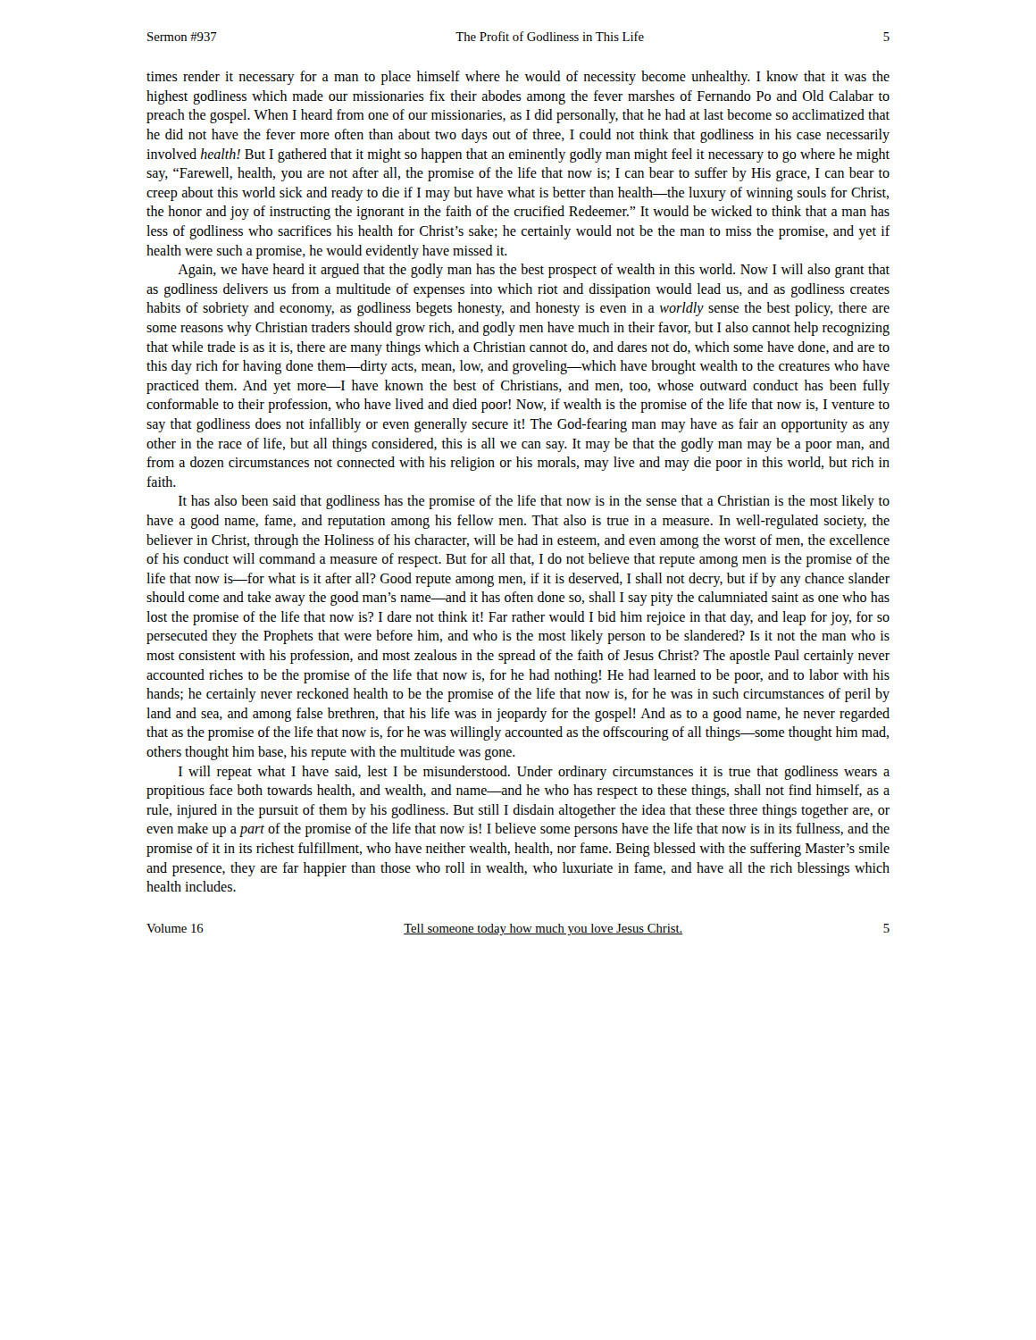Sermon #937 The Profit of Godliness in This Life 5
times render it necessary for a man to place himself where he would of necessity become unhealthy. I know that it was the highest godliness which made our missionaries fix their abodes among the fever marshes of Fernando Po and Old Calabar to preach the gospel. When I heard from one of our missionaries, as I did personally, that he had at last become so acclimatized that he did not have the fever more often than about two days out of three, I could not think that godliness in his case necessarily involved health! But I gathered that it might so happen that an eminently godly man might feel it necessary to go where he might say, “Farewell, health, you are not after all, the promise of the life that now is; I can bear to suffer by His grace, I can bear to creep about this world sick and ready to die if I may but have what is better than health—the luxury of winning souls for Christ, the honor and joy of instructing the ignorant in the faith of the crucified Redeemer.” It would be wicked to think that a man has less of godliness who sacrifices his health for Christ’s sake; he certainly would not be the man to miss the promise, and yet if health were such a promise, he would evidently have missed it.
Again, we have heard it argued that the godly man has the best prospect of wealth in this world. Now I will also grant that as godliness delivers us from a multitude of expenses into which riot and dissipation would lead us, and as godliness creates habits of sobriety and economy, as godliness begets honesty, and honesty is even in a worldly sense the best policy, there are some reasons why Christian traders should grow rich, and godly men have much in their favor, but I also cannot help recognizing that while trade is as it is, there are many things which a Christian cannot do, and dares not do, which some have done, and are to this day rich for having done them—dirty acts, mean, low, and groveling—which have brought wealth to the creatures who have practiced them. And yet more—I have known the best of Christians, and men, too, whose outward conduct has been fully conformable to their profession, who have lived and died poor! Now, if wealth is the promise of the life that now is, I venture to say that godliness does not infallibly or even generally secure it! The God-fearing man may have as fair an opportunity as any other in the race of life, but all things considered, this is all we can say. It may be that the godly man may be a poor man, and from a dozen circumstances not connected with his religion or his morals, may live and may die poor in this world, but rich in faith.
It has also been said that godliness has the promise of the life that now is in the sense that a Christian is the most likely to have a good name, fame, and reputation among his fellow men. That also is true in a measure. In well-regulated society, the believer in Christ, through the Holiness of his character, will be had in esteem, and even among the worst of men, the excellence of his conduct will command a measure of respect. But for all that, I do not believe that repute among men is the promise of the life that now is—for what is it after all? Good repute among men, if it is deserved, I shall not decry, but if by any chance slander should come and take away the good man’s name—and it has often done so, shall I say pity the calumniated saint as one who has lost the promise of the life that now is? I dare not think it! Far rather would I bid him rejoice in that day, and leap for joy, for so persecuted they the Prophets that were before him, and who is the most likely person to be slandered? Is it not the man who is most consistent with his profession, and most zealous in the spread of the faith of Jesus Christ? The apostle Paul certainly never accounted riches to be the promise of the life that now is, for he had nothing! He had learned to be poor, and to labor with his hands; he certainly never reckoned health to be the promise of the life that now is, for he was in such circumstances of peril by land and sea, and among false brethren, that his life was in jeopardy for the gospel! And as to a good name, he never regarded that as the promise of the life that now is, for he was willingly accounted as the offscouring of all things—some thought him mad, others thought him base, his repute with the multitude was gone.
I will repeat what I have said, lest I be misunderstood. Under ordinary circumstances it is true that godliness wears a propitious face both towards health, and wealth, and name—and he who has respect to these things, shall not find himself, as a rule, injured in the pursuit of them by his godliness. But still I disdain altogether the idea that these three things together are, or even make up a part of the promise of the life that now is! I believe some persons have the life that now is in its fullness, and the promise of it in its richest fulfillment, who have neither wealth, health, nor fame. Being blessed with the suffering Master’s smile and presence, they are far happier than those who roll in wealth, who luxuriate in fame, and have all the rich blessings which health includes.
Volume 16 Tell someone today how much you love Jesus Christ. 5